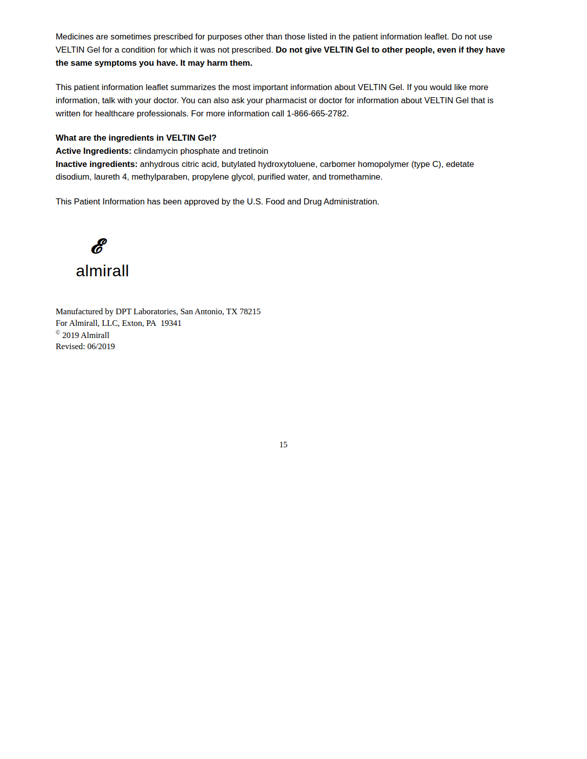Medicines are sometimes prescribed for purposes other than those listed in the patient information leaflet. Do not use VELTIN Gel for a condition for which it was not prescribed. Do not give VELTIN Gel to other people, even if they have the same symptoms you have. It may harm them.
This patient information leaflet summarizes the most important information about VELTIN Gel. If you would like more information, talk with your doctor. You can also ask your pharmacist or doctor for information about VELTIN Gel that is written for healthcare professionals. For more information call 1-866-665-2782.
What are the ingredients in VELTIN Gel?
Active Ingredients: clindamycin phosphate and tretinoin
Inactive ingredients: anhydrous citric acid, butylated hydroxytoluene, carbomer homopolymer (type C), edetate disodium, laureth 4, methylparaben, propylene glycol, purified water, and tromethamine.
This Patient Information has been approved by the U.S. Food and Drug Administration.
𝓔
almirall
Manufactured by DPT Laboratories, San Antonio, TX 78215
For Almirall, LLC, Exton, PA 19341
© 2019 Almirall
Revised: 06/2019
15